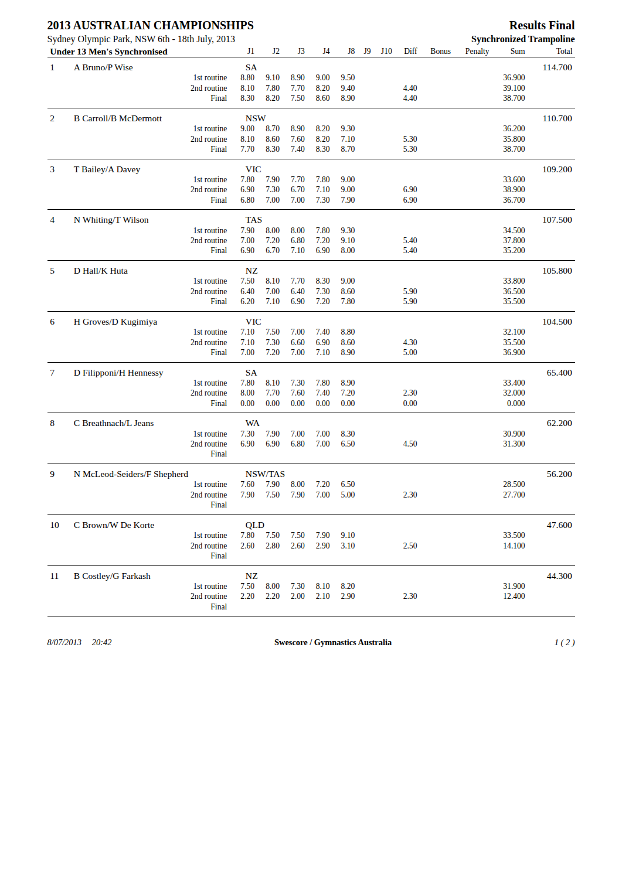Results Final
2013 AUSTRALIAN CHAMPIONSHIPS
Synchronized Trampoline
Sydney Olympic Park, NSW 6th - 18th July, 2013
| Under 13 Men's Synchronised | J1 | J2 | J3 | J4 | J8 | J9 | J10 | Diff | Bonus | Penalty | Sum | Total |
| --- | --- | --- | --- | --- | --- | --- | --- | --- | --- | --- | --- | --- |
| 1 | A Bruno/P Wise | SA | | 114.700 |
| | | 1st routine | 8.80 | 9.10 | 8.90 | 9.00 | 9.50 | | | | | | 36.900 | |
| | | 2nd routine | 8.10 | 7.80 | 7.70 | 8.20 | 9.40 | | | 4.40 | | | 39.100 | |
| | | Final | 8.30 | 8.20 | 7.50 | 8.60 | 8.90 | | | 4.40 | | | 38.700 | |
| 2 | B Carroll/B McDermott | NSW | | 110.700 |
| | | 1st routine | 9.00 | 8.70 | 8.90 | 8.20 | 9.30 | | | | | | 36.200 | |
| | | 2nd routine | 8.10 | 8.60 | 7.60 | 8.20 | 7.10 | | | 5.30 | | | 35.800 | |
| | | Final | 7.70 | 8.30 | 7.40 | 8.30 | 8.70 | | | 5.30 | | | 38.700 | |
| 3 | T Bailey/A Davey | VIC | | 109.200 |
| | | 1st routine | 7.80 | 7.90 | 7.70 | 7.80 | 9.00 | | | | | | 33.600 | |
| | | 2nd routine | 6.90 | 7.30 | 6.70 | 7.10 | 9.00 | | | 6.90 | | | 38.900 | |
| | | Final | 6.80 | 7.00 | 7.00 | 7.30 | 7.90 | | | 6.90 | | | 36.700 | |
| 4 | N Whiting/T Wilson | TAS | | 107.500 |
| | | 1st routine | 7.90 | 8.00 | 8.00 | 7.80 | 9.30 | | | | | | 34.500 | |
| | | 2nd routine | 7.00 | 7.20 | 6.80 | 7.20 | 9.10 | | | 5.40 | | | 37.800 | |
| | | Final | 6.90 | 6.70 | 7.10 | 6.90 | 8.00 | | | 5.40 | | | 35.200 | |
| 5 | D Hall/K Huta | NZ | | 105.800 |
| | | 1st routine | 7.50 | 8.10 | 7.70 | 8.30 | 9.00 | | | | | | 33.800 | |
| | | 2nd routine | 6.40 | 7.00 | 6.40 | 7.30 | 8.60 | | | 5.90 | | | 36.500 | |
| | | Final | 6.20 | 7.10 | 6.90 | 7.20 | 7.80 | | | 5.90 | | | 35.500 | |
| 6 | H Groves/D Kugimiya | VIC | | 104.500 |
| | | 1st routine | 7.10 | 7.50 | 7.00 | 7.40 | 8.80 | | | | | | 32.100 | |
| | | 2nd routine | 7.10 | 7.30 | 6.60 | 6.90 | 8.60 | | | 4.30 | | | 35.500 | |
| | | Final | 7.00 | 7.20 | 7.00 | 7.10 | 8.90 | | | 5.00 | | | 36.900 | |
| 7 | D Filipponi/H Hennessy | SA | | 65.400 |
| | | 1st routine | 7.80 | 8.10 | 7.30 | 7.80 | 8.90 | | | | | | 33.400 | |
| | | 2nd routine | 8.00 | 7.70 | 7.60 | 7.40 | 7.20 | | | 2.30 | | | 32.000 | |
| | | Final | 0.00 | 0.00 | 0.00 | 0.00 | 0.00 | | | 0.00 | | | 0.000 | |
| 8 | C Breathnach/L Jeans | WA | | 62.200 |
| | | 1st routine | 7.30 | 7.90 | 7.00 | 7.00 | 8.30 | | | | | | 30.900 | |
| | | 2nd routine | 6.90 | 6.90 | 6.80 | 7.00 | 6.50 | | | 4.50 | | | 31.300 | |
| | | Final | | | | | | | | | | | | |
| 9 | N McLeod-Seiders/F Shepherd | NSW/TAS | | 56.200 |
| | | 1st routine | 7.60 | 7.90 | 8.00 | 7.20 | 6.50 | | | | | | 28.500 | |
| | | 2nd routine | 7.90 | 7.50 | 7.90 | 7.00 | 5.00 | | | 2.30 | | | 27.700 | |
| | | Final | | | | | | | | | | | | |
| 10 | C Brown/W De Korte | QLD | | 47.600 |
| | | 1st routine | 7.80 | 7.50 | 7.50 | 7.90 | 9.10 | | | | | | 33.500 | |
| | | 2nd routine | 2.60 | 2.80 | 2.60 | 2.90 | 3.10 | | | 2.50 | | | 14.100 | |
| | | Final | | | | | | | | | | | | |
| 11 | B Costley/G Farkash | NZ | | 44.300 |
| | | 1st routine | 7.50 | 8.00 | 7.30 | 8.10 | 8.20 | | | | | | 31.900 | |
| | | 2nd routine | 2.20 | 2.20 | 2.00 | 2.10 | 2.90 | | | 2.30 | | | 12.400 | |
| | | Final | | | | | | | | | | | | |
8/07/2013 20:42 Swescore / Gymnastics Australia 1 ( 2 )